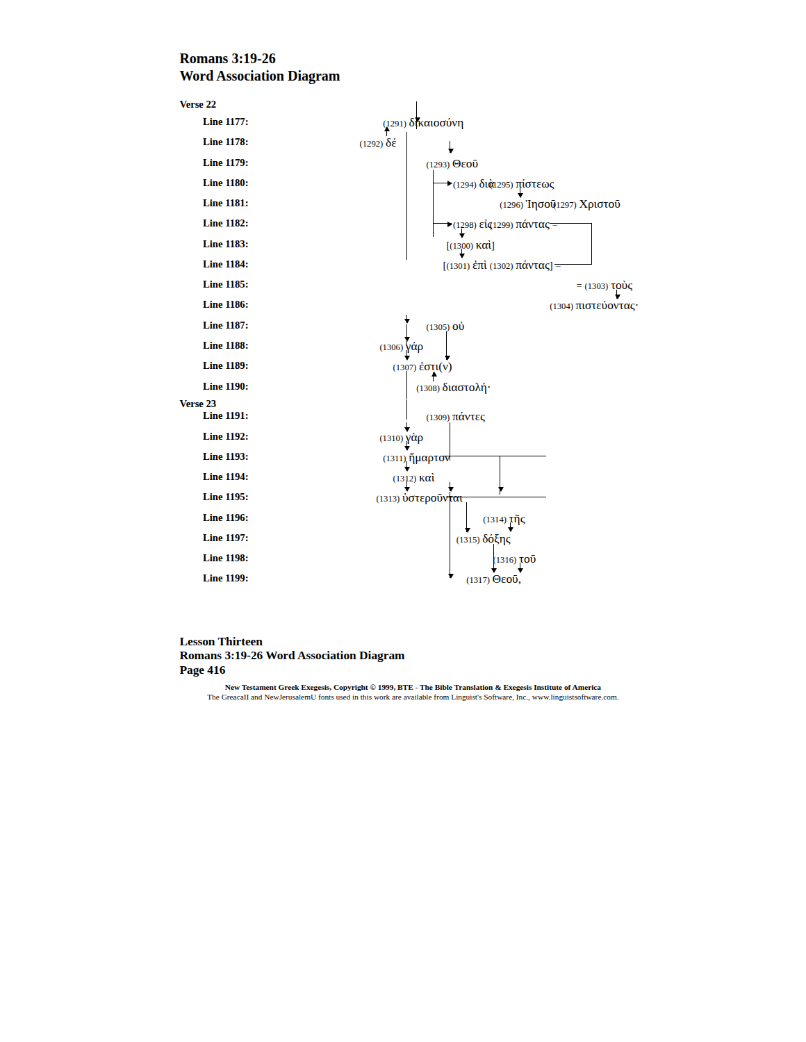Romans 3:19-26
Word Association Diagram
Verse 22
Line 1177: (1291) δικαιοσύνη
Line 1178: (1292) δέ
Line 1179: (1293) Θεοῦ
Line 1180: (1294) διὰ (1295) πίστεως
Line 1181: (1296) Ἰησοῦ (1297) Χριστοῦ
Line 1182: (1298) εἰς (1299) πάντας =
Line 1183: [(1300) καὶ]
Line 1184: [(1301) ἐπὶ (1302) πάντας] =
Line 1185: = (1303) τοὺς
Line 1186: (1304) πιστεύοντας·
Line 1187: (1305) οὐ
Line 1188: (1306) γάρ
Line 1189: (1307) ἐστι(ν)
Line 1190: (1308) διαστολή·
Verse 23
Line 1191: (1309) πάντες
Line 1192: (1310) γὰρ
Line 1193: (1311) ἥμαρτον
Line 1194: (1312) καὶ
Line 1195: (1313) ὑστεροῦνται
Line 1196: (1314) τῆς
Line 1197: (1315) δόξης
Line 1198: (1316) τοῦ
Line 1199: (1317) Θεοῦ,
Lesson Thirteen
Romans 3:19-26 Word Association Diagram
Page 416
New Testament Greek Exegesis, Copyright © 1999, BTE - The Bible Translation & Exegesis Institute of America
The GreacaII and NewJerusalemU fonts used in this work are available from Linguist's Software, Inc., www.linguistsoftware.com.